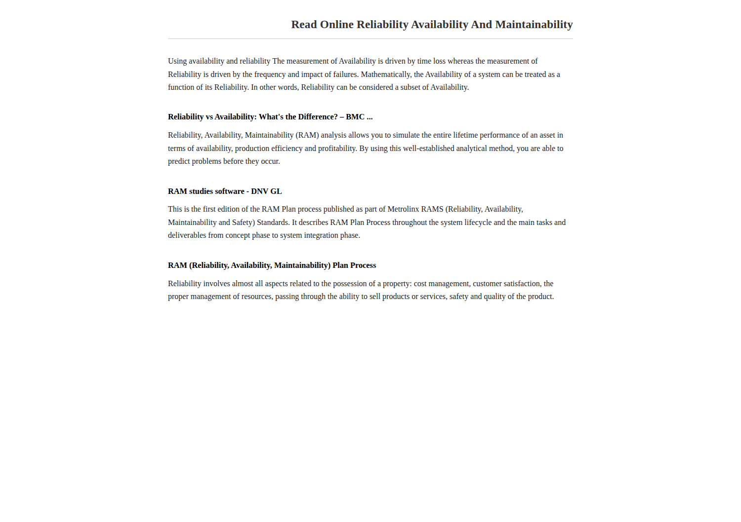Read Online Reliability Availability And Maintainability
Using availability and reliability The measurement of Availability is driven by time loss whereas the measurement of Reliability is driven by the frequency and impact of failures. Mathematically, the Availability of a system can be treated as a function of its Reliability. In other words, Reliability can be considered a subset of Availability.
Reliability vs Availability: What's the Difference? – BMC ...
Reliability, Availability, Maintainability (RAM) analysis allows you to simulate the entire lifetime performance of an asset in terms of availability, production efficiency and profitability. By using this well-established analytical method, you are able to predict problems before they occur.
RAM studies software - DNV GL
This is the first edition of the RAM Plan process published as part of Metrolinx RAMS (Reliability, Availability, Maintainability and Safety) Standards. It describes RAM Plan Process throughout the system lifecycle and the main tasks and deliverables from concept phase to system integration phase.
RAM (Reliability, Availability, Maintainability) Plan Process
Reliability involves almost all aspects related to the possession of a property: cost management, customer satisfaction, the proper management of resources, passing through the ability to sell products or services, safety and quality of the product.